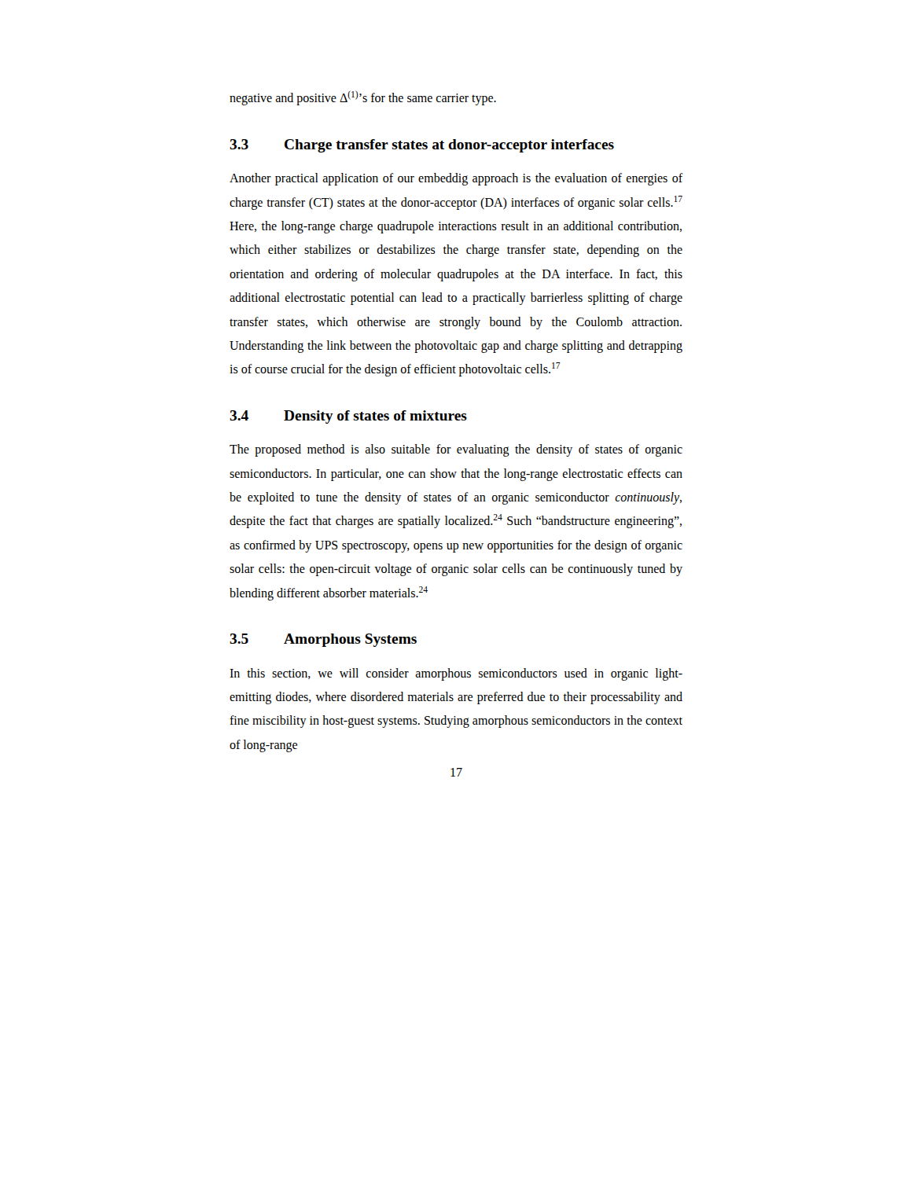negative and positive Δ(1)’s for the same carrier type.
3.3 Charge transfer states at donor-acceptor interfaces
Another practical application of our embeddig approach is the evaluation of energies of charge transfer (CT) states at the donor-acceptor (DA) interfaces of organic solar cells.17 Here, the long-range charge quadrupole interactions result in an additional contribution, which either stabilizes or destabilizes the charge transfer state, depending on the orientation and ordering of molecular quadrupoles at the DA interface. In fact, this additional electrostatic potential can lead to a practically barrierless splitting of charge transfer states, which otherwise are strongly bound by the Coulomb attraction. Understanding the link between the photovoltaic gap and charge splitting and detrapping is of course crucial for the design of efficient photovoltaic cells.17
3.4 Density of states of mixtures
The proposed method is also suitable for evaluating the density of states of organic semiconductors. In particular, one can show that the long-range electrostatic effects can be exploited to tune the density of states of an organic semiconductor continuously, despite the fact that charges are spatially localized.24 Such “bandstructure engineering”, as confirmed by UPS spectroscopy, opens up new opportunities for the design of organic solar cells: the open-circuit voltage of organic solar cells can be continuously tuned by blending different absorber materials.24
3.5 Amorphous Systems
In this section, we will consider amorphous semiconductors used in organic light-emitting diodes, where disordered materials are preferred due to their processability and fine miscibility in host-guest systems. Studying amorphous semiconductors in the context of long-range
17